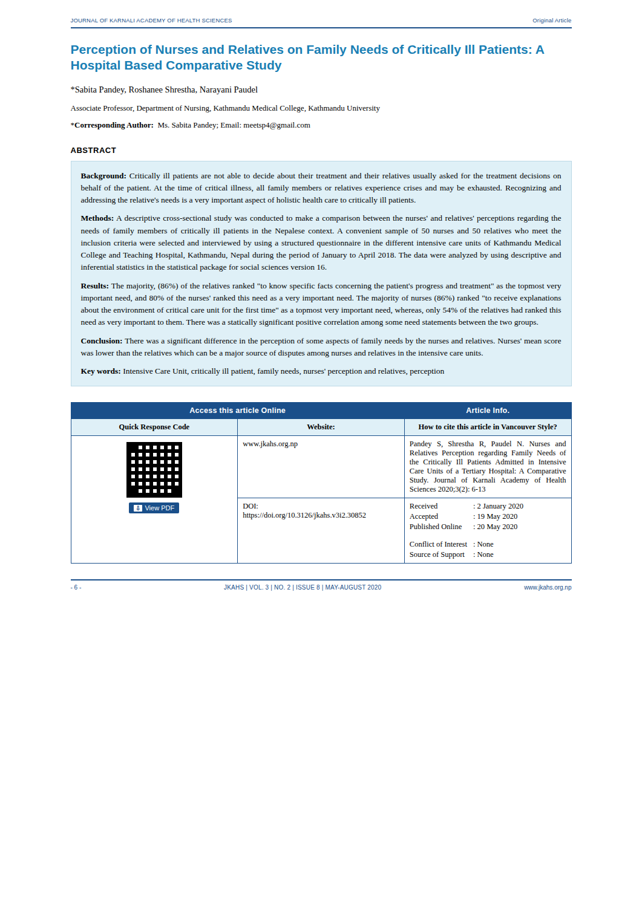Journal of Karnali Academy of Health Sciences Original Article
Perception of Nurses and Relatives on Family Needs of Critically Ill Patients: A Hospital Based Comparative Study
*Sabita Pandey, Roshanee Shrestha, Narayani Paudel
Associate Professor, Department of Nursing, Kathmandu Medical College, Kathmandu University
*Corresponding Author: Ms. Sabita Pandey; Email: meetsp4@gmail.com
ABSTRACT
Background: Critically ill patients are not able to decide about their treatment and their relatives usually asked for the treatment decisions on behalf of the patient. At the time of critical illness, all family members or relatives experience crises and may be exhausted. Recognizing and addressing the relative's needs is a very important aspect of holistic health care to critically ill patients.
Methods: A descriptive cross-sectional study was conducted to make a comparison between the nurses' and relatives' perceptions regarding the needs of family members of critically ill patients in the Nepalese context. A convenient sample of 50 nurses and 50 relatives who meet the inclusion criteria were selected and interviewed by using a structured questionnaire in the different intensive care units of Kathmandu Medical College and Teaching Hospital, Kathmandu, Nepal during the period of January to April 2018. The data were analyzed by using descriptive and inferential statistics in the statistical package for social sciences version 16.
Results: The majority, (86%) of the relatives ranked "to know specific facts concerning the patient's progress and treatment" as the topmost very important need, and 80% of the nurses' ranked this need as a very important need. The majority of nurses (86%) ranked "to receive explanations about the environment of critical care unit for the first time" as a topmost very important need, whereas, only 54% of the relatives had ranked this need as very important to them. There was a statically significant positive correlation among some need statements between the two groups.
Conclusion: There was a significant difference in the perception of some aspects of family needs by the nurses and relatives. Nurses' mean score was lower than the relatives which can be a major source of disputes among nurses and relatives in the intensive care units.
Key words: Intensive Care Unit, critically ill patient, family needs, nurses' perception and relatives, perception
| Access this article Online | Article Info. |
| --- | --- |
| Quick Response Code | Website: | How to cite this article in Vancouver Style? |
| ⇩ View PDF | www.jkahs.org.np | Pandey S, Shrestha R, Paudel N. Nurses and Relatives Perception regarding Family Needs of the Critically Ill Patients Admitted in Intensive Care Units of a Tertiary Hospital: A Comparative Study. Journal of Karnali Academy of Health Sciences 2020;3(2): 6-13 |
| DOI: https://doi.org/10.3126/jkahs.v3i2.30852 | Received : 2 January 2020 Accepted : 19 May 2020 Published Online : 20 May 2020 Conflict of Interest : None Source of Support : None |
- 6 - JKAHS | VOL. 3 | NO. 2 | ISSUE 8 | MAY-AUGUST 2020 www.jkahs.org.np